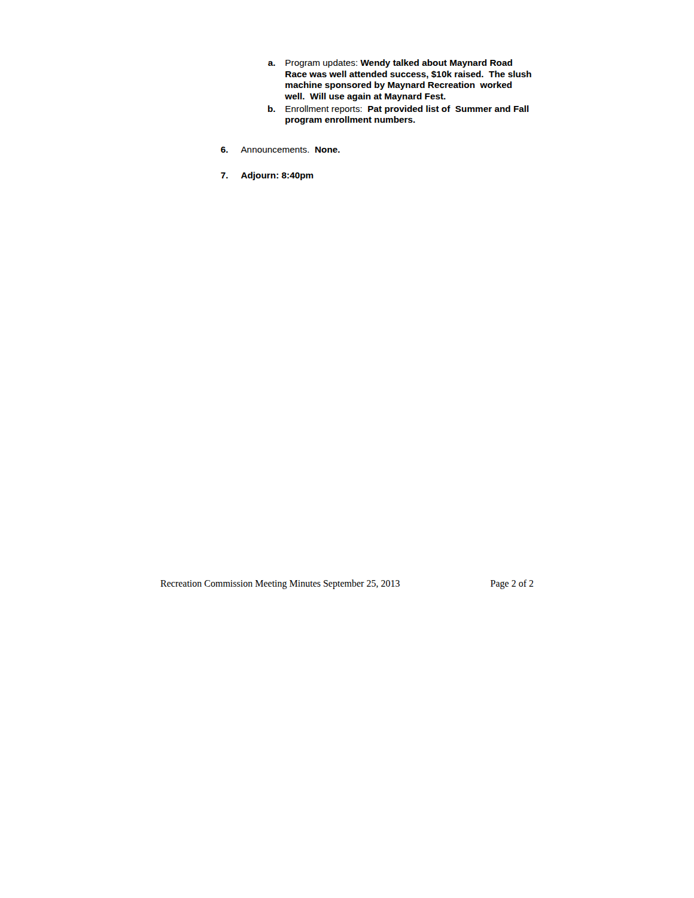Program updates: Wendy talked about Maynard Road Race was well attended success, $10k raised. The slush machine sponsored by Maynard Recreation worked well. Will use again at Maynard Fest.
Enrollment reports: Pat provided list of Summer and Fall program enrollment numbers.
6. Announcements. None.
7. Adjourn: 8:40pm
Recreation Commission Meeting Minutes September 25, 2013 Page 2 of 2